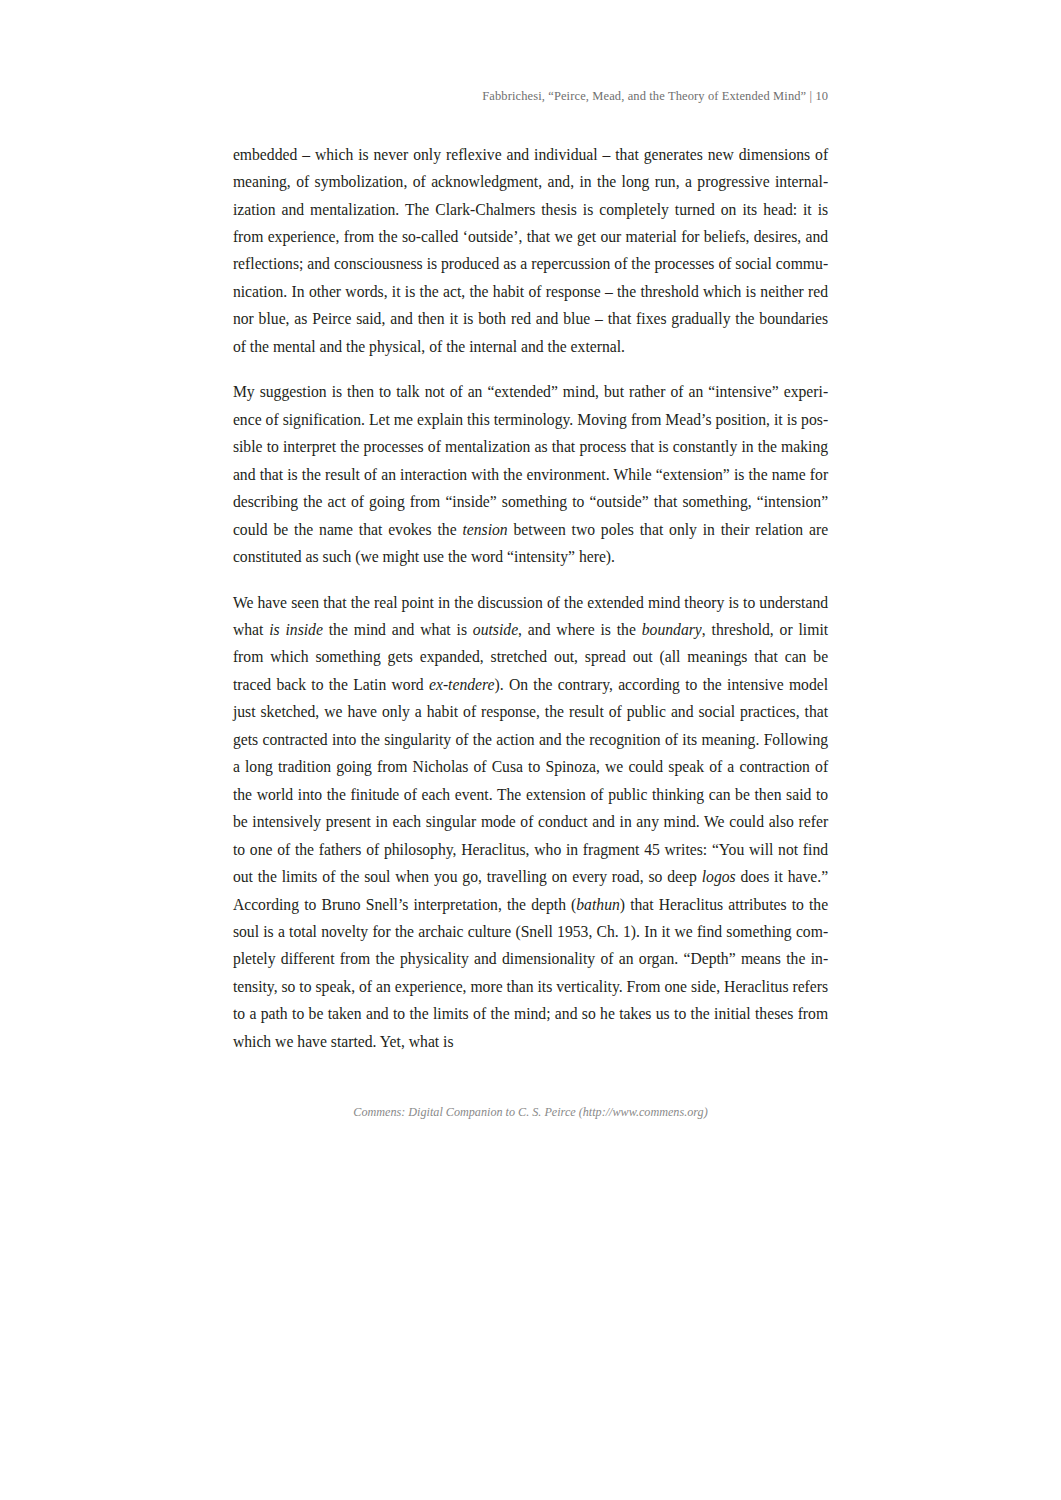Fabbrichesi, “Peirce, Mead, and the Theory of Extended Mind” | 10
embedded – which is never only reflexive and individual – that generates new dimensions of meaning, of symbolization, of acknowledgment, and, in the long run, a progressive internalization and mentalization. The Clark-Chalmers thesis is completely turned on its head: it is from experience, from the so-called ‘outside’, that we get our material for beliefs, desires, and reflections; and consciousness is produced as a repercussion of the processes of social communication. In other words, it is the act, the habit of response – the threshold which is neither red nor blue, as Peirce said, and then it is both red and blue – that fixes gradually the boundaries of the mental and the physical, of the internal and the external.
My suggestion is then to talk not of an “extended” mind, but rather of an “intensive” experience of signification. Let me explain this terminology. Moving from Mead’s position, it is possible to interpret the processes of mentalization as that process that is constantly in the making and that is the result of an interaction with the environment. While “extension” is the name for describing the act of going from “inside” something to “outside” that something, “intension” could be the name that evokes the tension between two poles that only in their relation are constituted as such (we might use the word “intensity” here).
We have seen that the real point in the discussion of the extended mind theory is to understand what is inside the mind and what is outside, and where is the boundary, threshold, or limit from which something gets expanded, stretched out, spread out (all meanings that can be traced back to the Latin word ex-tendere). On the contrary, according to the intensive model just sketched, we have only a habit of response, the result of public and social practices, that gets contracted into the singularity of the action and the recognition of its meaning. Following a long tradition going from Nicholas of Cusa to Spinoza, we could speak of a contraction of the world into the finitude of each event. The extension of public thinking can be then said to be intensively present in each singular mode of conduct and in any mind. We could also refer to one of the fathers of philosophy, Heraclitus, who in fragment 45 writes: “You will not find out the limits of the soul when you go, travelling on every road, so deep logos does it have.” According to Bruno Snell’s interpretation, the depth (bathun) that Heraclitus attributes to the soul is a total novelty for the archaic culture (Snell 1953, Ch. 1). In it we find something completely different from the physicality and dimensionality of an organ. “Depth” means the intensity, so to speak, of an experience, more than its verticality. From one side, Heraclitus refers to a path to be taken and to the limits of the mind; and so he takes us to the initial theses from which we have started. Yet, what is
Commens: Digital Companion to C. S. Peirce (http://www.commens.org)